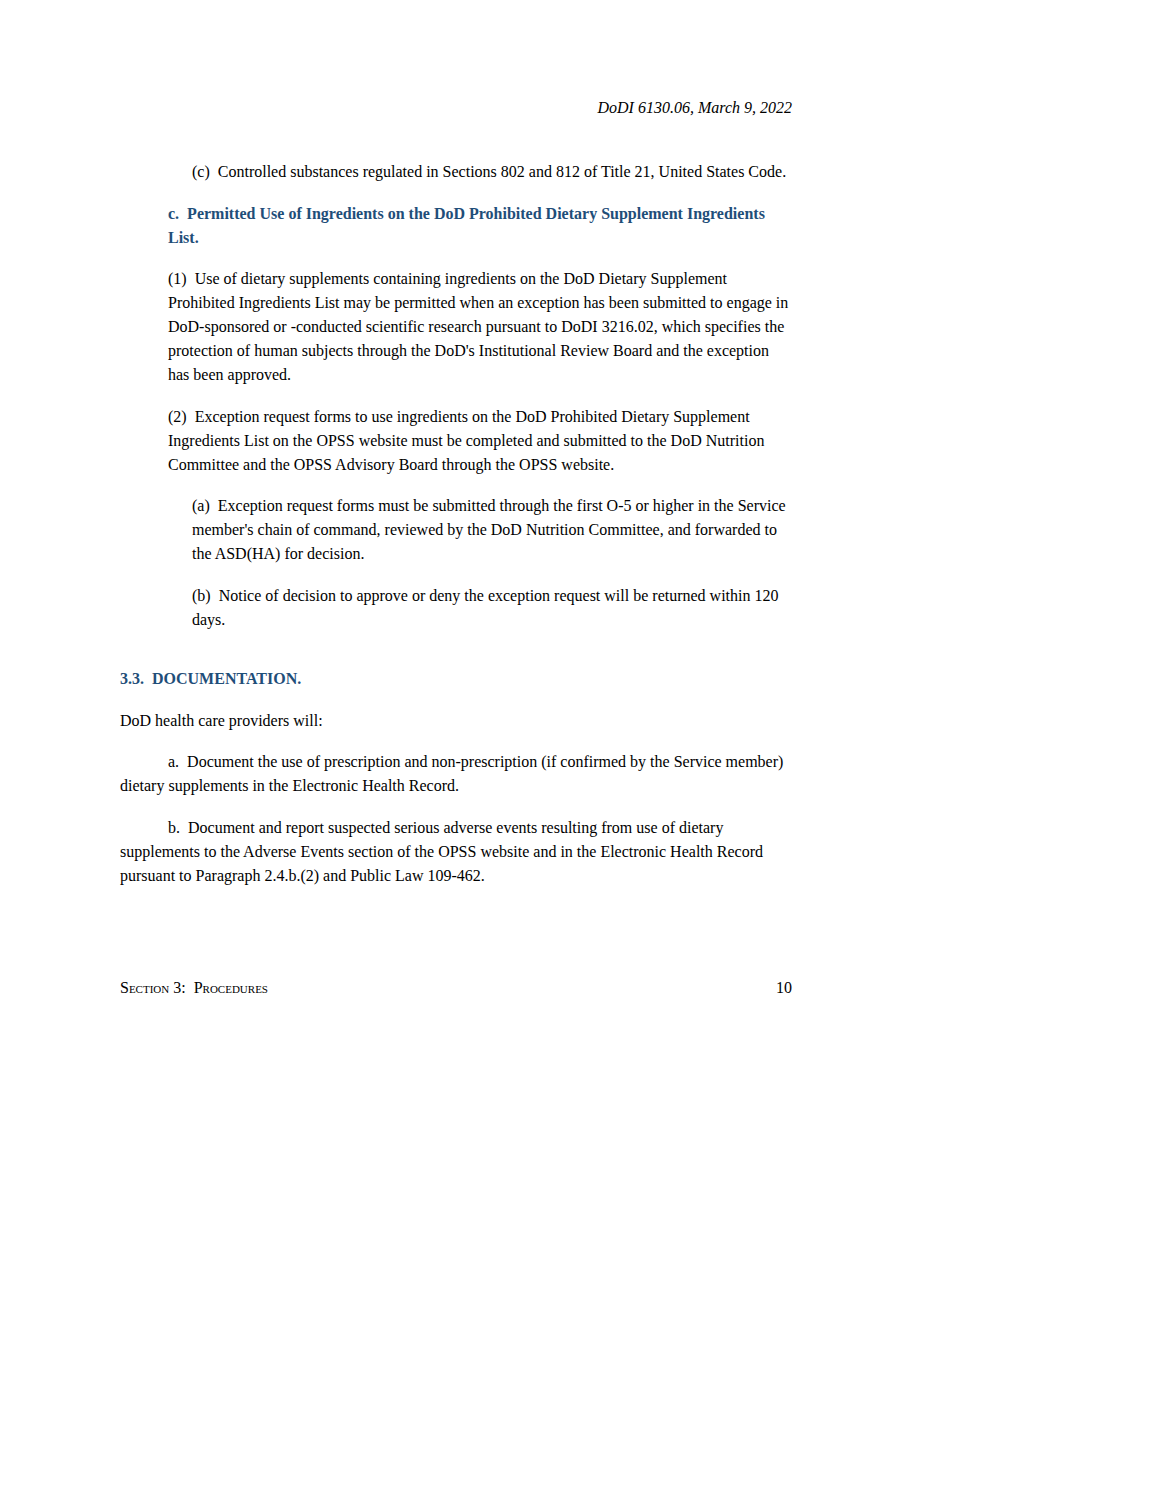DoDI 6130.06, March 9, 2022
(c) Controlled substances regulated in Sections 802 and 812 of Title 21, United States Code.
c. Permitted Use of Ingredients on the DoD Prohibited Dietary Supplement Ingredients List.
(1) Use of dietary supplements containing ingredients on the DoD Dietary Supplement Prohibited Ingredients List may be permitted when an exception has been submitted to engage in DoD-sponsored or -conducted scientific research pursuant to DoDI 3216.02, which specifies the protection of human subjects through the DoD's Institutional Review Board and the exception has been approved.
(2) Exception request forms to use ingredients on the DoD Prohibited Dietary Supplement Ingredients List on the OPSS website must be completed and submitted to the DoD Nutrition Committee and the OPSS Advisory Board through the OPSS website.
(a) Exception request forms must be submitted through the first O-5 or higher in the Service member's chain of command, reviewed by the DoD Nutrition Committee, and forwarded to the ASD(HA) for decision.
(b) Notice of decision to approve or deny the exception request will be returned within 120 days.
3.3. DOCUMENTATION.
DoD health care providers will:
a. Document the use of prescription and non-prescription (if confirmed by the Service member) dietary supplements in the Electronic Health Record.
b. Document and report suspected serious adverse events resulting from use of dietary supplements to the Adverse Events section of the OPSS website and in the Electronic Health Record pursuant to Paragraph 2.4.b.(2) and Public Law 109-462.
Section 3: Procedures 10